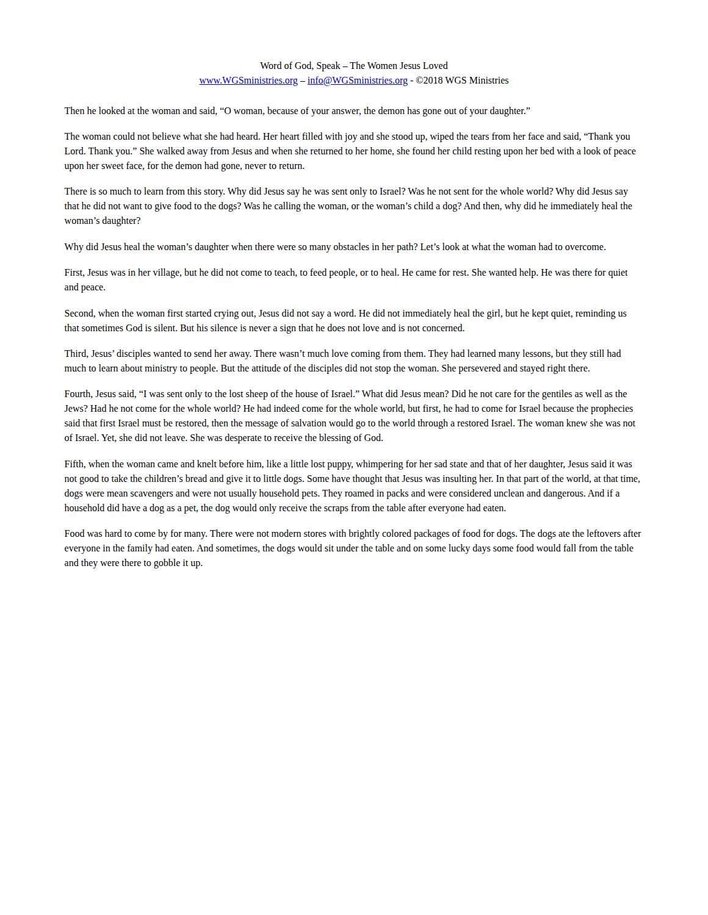Word of God, Speak – The Women Jesus Loved www.WGSministries.org – info@WGSministries.org - ©2018 WGS Ministries
Then he looked at the woman and said, “O woman, because of your answer, the demon has gone out of your daughter.”
The woman could not believe what she had heard. Her heart filled with joy and she stood up, wiped the tears from her face and said, “Thank you Lord. Thank you.” She walked away from Jesus and when she returned to her home, she found her child resting upon her bed with a look of peace upon her sweet face, for the demon had gone, never to return.
There is so much to learn from this story. Why did Jesus say he was sent only to Israel? Was he not sent for the whole world? Why did Jesus say that he did not want to give food to the dogs? Was he calling the woman, or the woman’s child a dog? And then, why did he immediately heal the woman’s daughter?
Why did Jesus heal the woman’s daughter when there were so many obstacles in her path? Let’s look at what the woman had to overcome.
First, Jesus was in her village, but he did not come to teach, to feed people, or to heal. He came for rest. She wanted help. He was there for quiet and peace.
Second, when the woman first started crying out, Jesus did not say a word. He did not immediately heal the girl, but he kept quiet, reminding us that sometimes God is silent. But his silence is never a sign that he does not love and is not concerned.
Third, Jesus’ disciples wanted to send her away. There wasn’t much love coming from them. They had learned many lessons, but they still had much to learn about ministry to people. But the attitude of the disciples did not stop the woman. She persevered and stayed right there.
Fourth, Jesus said, “I was sent only to the lost sheep of the house of Israel.” What did Jesus mean? Did he not care for the gentiles as well as the Jews? Had he not come for the whole world? He had indeed come for the whole world, but first, he had to come for Israel because the prophecies said that first Israel must be restored, then the message of salvation would go to the world through a restored Israel. The woman knew she was not of Israel. Yet, she did not leave. She was desperate to receive the blessing of God.
Fifth, when the woman came and knelt before him, like a little lost puppy, whimpering for her sad state and that of her daughter, Jesus said it was not good to take the children’s bread and give it to little dogs. Some have thought that Jesus was insulting her. In that part of the world, at that time, dogs were mean scavengers and were not usually household pets. They roamed in packs and were considered unclean and dangerous. And if a household did have a dog as a pet, the dog would only receive the scraps from the table after everyone had eaten.
Food was hard to come by for many. There were not modern stores with brightly colored packages of food for dogs. The dogs ate the leftovers after everyone in the family had eaten. And sometimes, the dogs would sit under the table and on some lucky days some food would fall from the table and they were there to gobble it up.